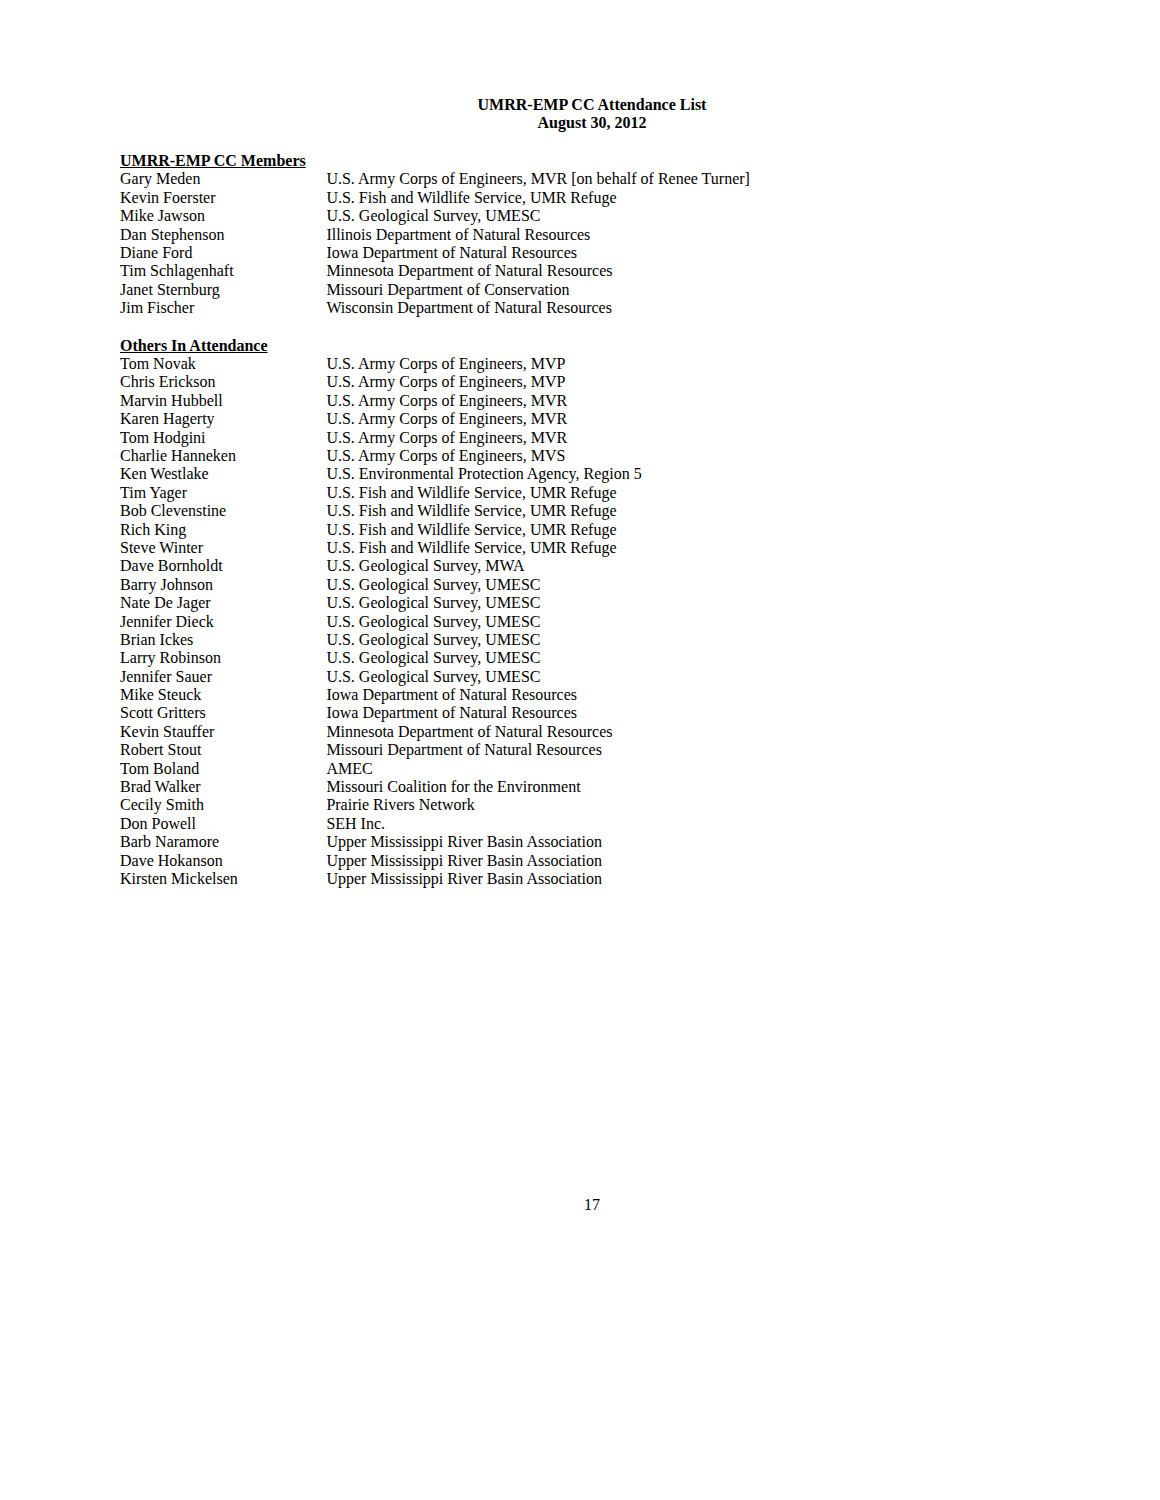UMRR-EMP CC Attendance ListAugust 30, 2012
UMRR-EMP CC Members
| Gary Meden | U.S. Army Corps of Engineers, MVR [on behalf of Renee Turner] |
| Kevin Foerster | U.S. Fish and Wildlife Service, UMR Refuge |
| Mike Jawson | U.S. Geological Survey, UMESC |
| Dan Stephenson | Illinois Department of Natural Resources |
| Diane Ford | Iowa Department of Natural Resources |
| Tim Schlagenhaft | Minnesota Department of Natural Resources |
| Janet Sternburg | Missouri Department of Conservation |
| Jim Fischer | Wisconsin Department of Natural Resources |
Others In Attendance
| Tom Novak | U.S. Army Corps of Engineers, MVP |
| Chris Erickson | U.S. Army Corps of Engineers, MVP |
| Marvin Hubbell | U.S. Army Corps of Engineers, MVR |
| Karen Hagerty | U.S. Army Corps of Engineers, MVR |
| Tom Hodgini | U.S. Army Corps of Engineers, MVR |
| Charlie Hanneken | U.S. Army Corps of Engineers, MVS |
| Ken Westlake | U.S. Environmental Protection Agency, Region 5 |
| Tim Yager | U.S. Fish and Wildlife Service, UMR Refuge |
| Bob Clevenstine | U.S. Fish and Wildlife Service, UMR Refuge |
| Rich King | U.S. Fish and Wildlife Service, UMR Refuge |
| Steve Winter | U.S. Fish and Wildlife Service, UMR Refuge |
| Dave Bornholdt | U.S. Geological Survey, MWA |
| Barry Johnson | U.S. Geological Survey, UMESC |
| Nate De Jager | U.S. Geological Survey, UMESC |
| Jennifer Dieck | U.S. Geological Survey, UMESC |
| Brian Ickes | U.S. Geological Survey, UMESC |
| Larry Robinson | U.S. Geological Survey, UMESC |
| Jennifer Sauer | U.S. Geological Survey, UMESC |
| Mike Steuck | Iowa Department of Natural Resources |
| Scott Gritters | Iowa Department of Natural Resources |
| Kevin Stauffer | Minnesota Department of Natural Resources |
| Robert Stout | Missouri Department of Natural Resources |
| Tom Boland | AMEC |
| Brad Walker | Missouri Coalition for the Environment |
| Cecily Smith | Prairie Rivers Network |
| Don Powell | SEH Inc. |
| Barb Naramore | Upper Mississippi River Basin Association |
| Dave Hokanson | Upper Mississippi River Basin Association |
| Kirsten Mickelsen | Upper Mississippi River Basin Association |
17